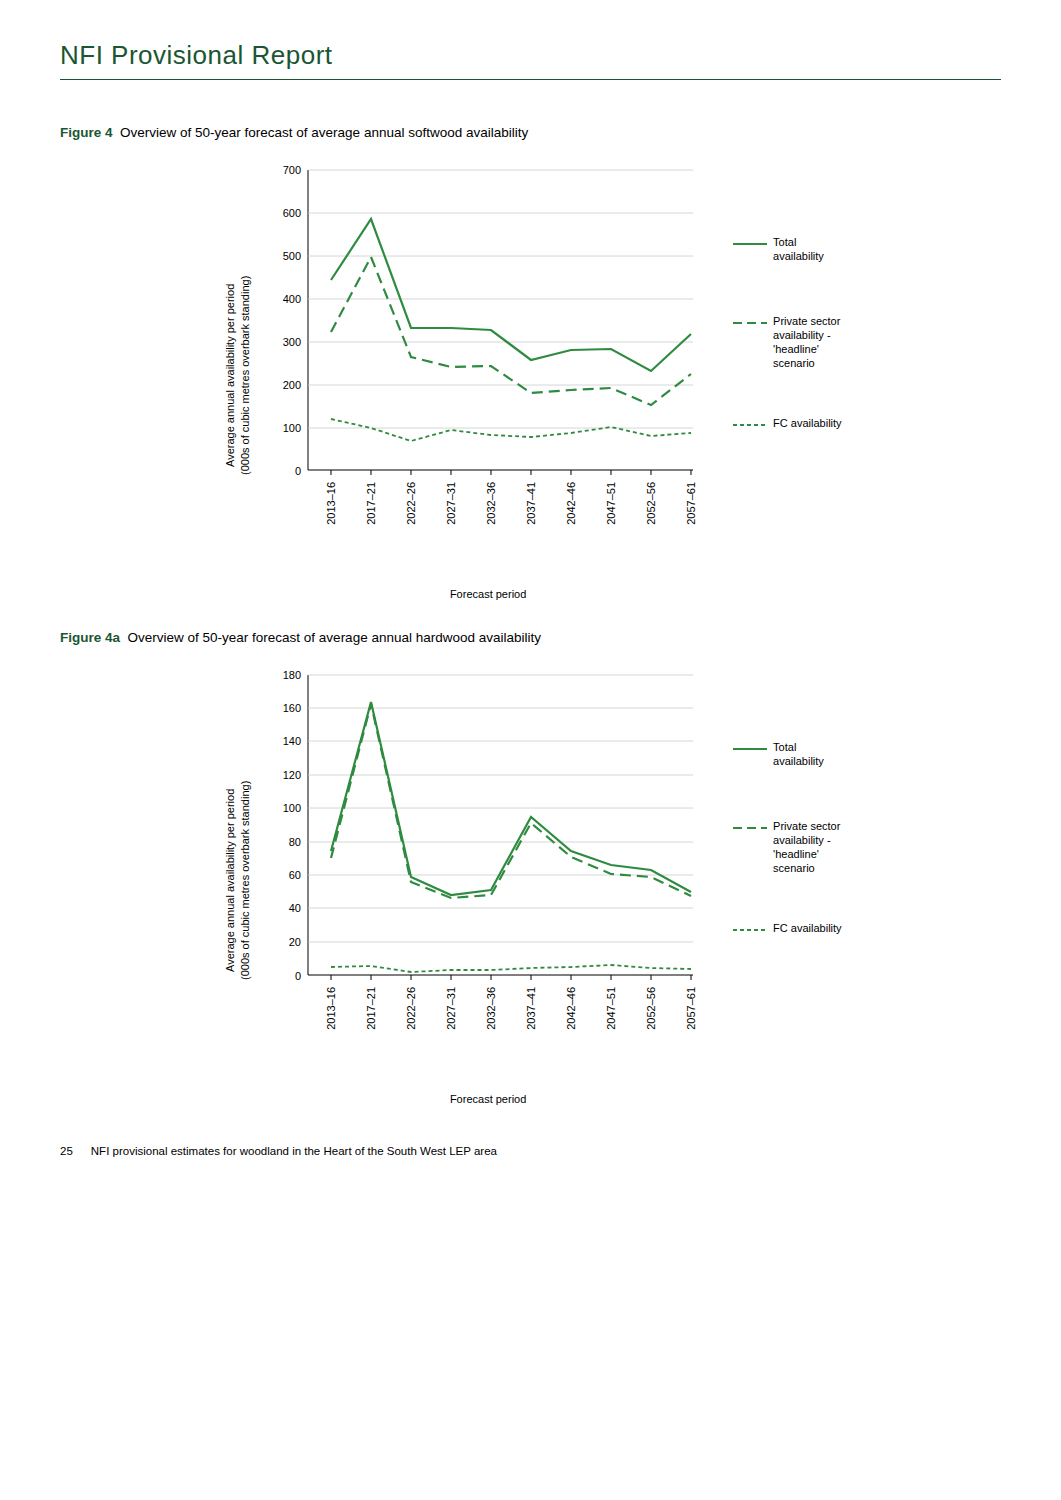NFI Provisional Report
Figure 4 Overview of 50-year forecast of average annual softwood availability
Average annual availability per period
(000s of cubic metres overbark standing)
700 600 500 400 300 200 100 0 2013–16 2017–21 2022–26 2027–31 2032–36 2037–41 2042–46 2047–51 2052–56 2057–61
Forecast period
Total
availability
Private sector
availability -
'headline'
scenario
FC availability
Figure 4a Overview of 50-year forecast of average annual hardwood availability
Average annual availability per period
(000s of cubic metres overbark standing)
180 160 140 120 100 80 60 40 20 0 2013–16 2017–21 2022–26 2027–31 2032–36 2037–41 2042–46 2047–51 2052–56 2057–61
Forecast period
Total
availability
Private sector
availability -
'headline'
scenario
FC availability
25 NFI provisional estimates for woodland in the Heart of the South West LEP area